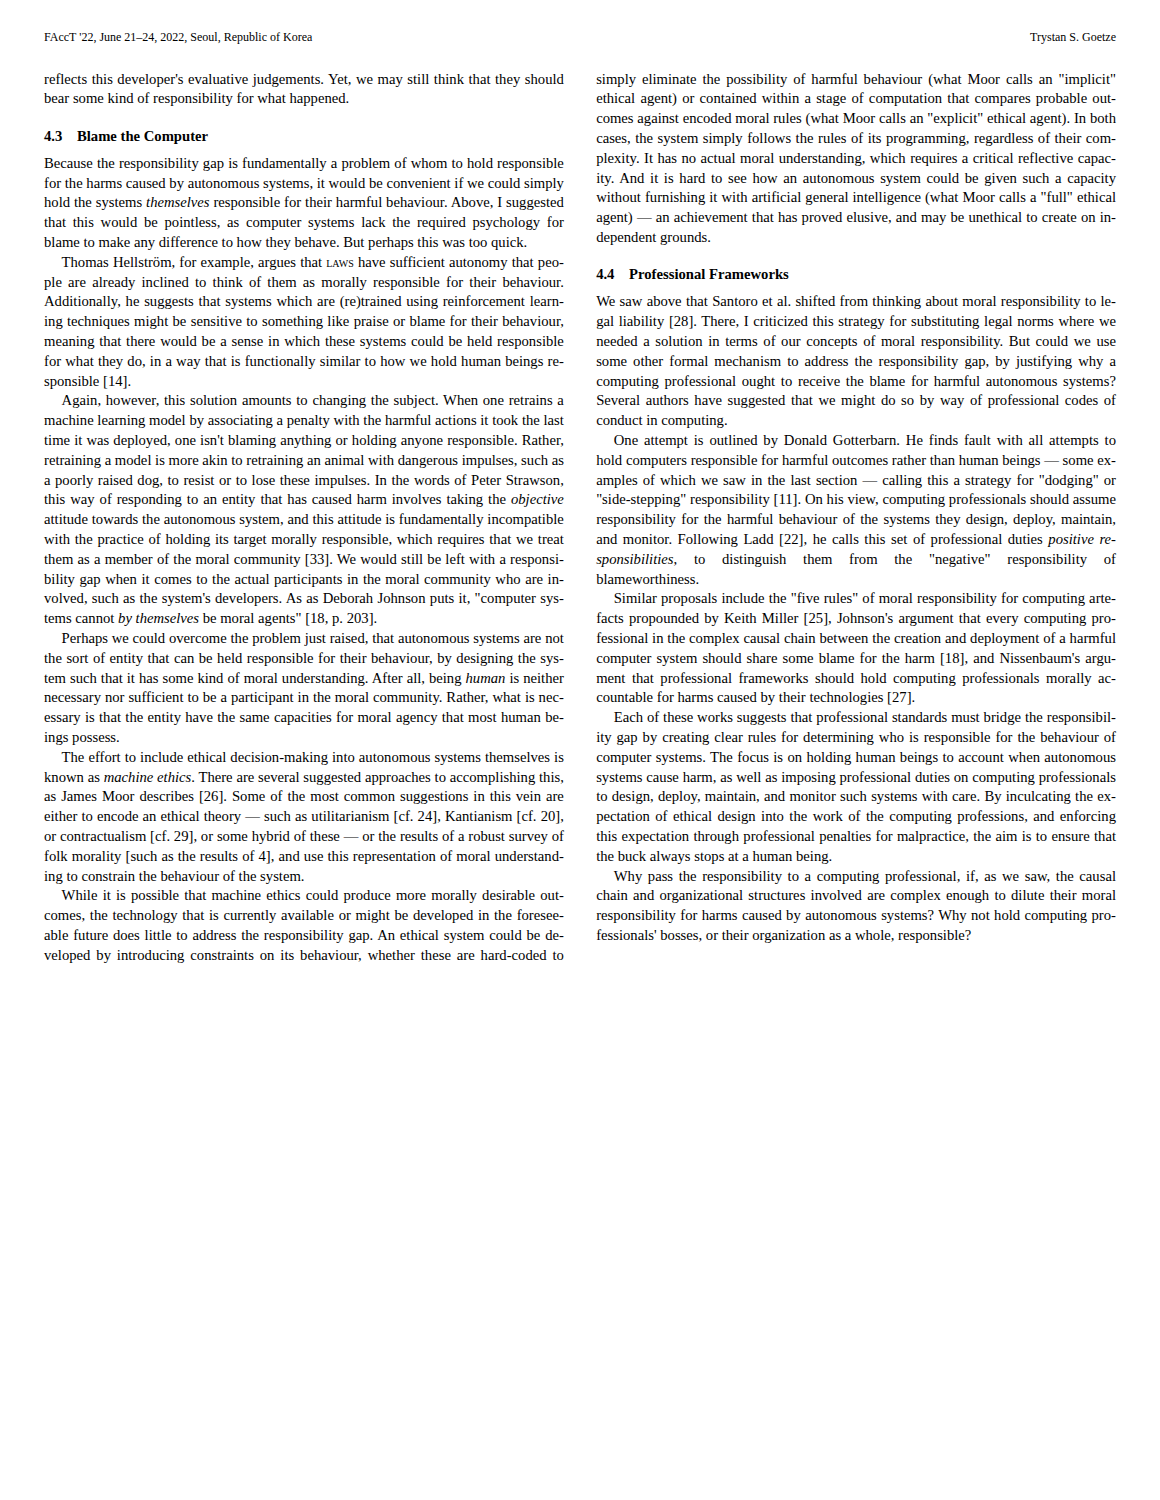FAccT '22, June 21–24, 2022, Seoul, Republic of Korea Trystan S. Goetze
reflects this developer's evaluative judgements. Yet, we may still think that they should bear some kind of responsibility for what happened.
4.3 Blame the Computer
Because the responsibility gap is fundamentally a problem of whom to hold responsible for the harms caused by autonomous systems, it would be convenient if we could simply hold the systems themselves responsible for their harmful behaviour. Above, I suggested that this would be pointless, as computer systems lack the required psychology for blame to make any difference to how they behave. But perhaps this was too quick.
Thomas Hellström, for example, argues that laws have sufficient autonomy that people are already inclined to think of them as morally responsible for their behaviour. Additionally, he suggests that systems which are (re)trained using reinforcement learning techniques might be sensitive to something like praise or blame for their behaviour, meaning that there would be a sense in which these systems could be held responsible for what they do, in a way that is functionally similar to how we hold human beings responsible [14].
Again, however, this solution amounts to changing the subject. When one retrains a machine learning model by associating a penalty with the harmful actions it took the last time it was deployed, one isn't blaming anything or holding anyone responsible. Rather, retraining a model is more akin to retraining an animal with dangerous impulses, such as a poorly raised dog, to resist or to lose these impulses. In the words of Peter Strawson, this way of responding to an entity that has caused harm involves taking the objective attitude towards the autonomous system, and this attitude is fundamentally incompatible with the practice of holding its target morally responsible, which requires that we treat them as a member of the moral community [33]. We would still be left with a responsibility gap when it comes to the actual participants in the moral community who are involved, such as the system's developers. As as Deborah Johnson puts it, "computer systems cannot by themselves be moral agents" [18, p. 203].
Perhaps we could overcome the problem just raised, that autonomous systems are not the sort of entity that can be held responsible for their behaviour, by designing the system such that it has some kind of moral understanding. After all, being human is neither necessary nor sufficient to be a participant in the moral community. Rather, what is necessary is that the entity have the same capacities for moral agency that most human beings possess.
The effort to include ethical decision-making into autonomous systems themselves is known as machine ethics. There are several suggested approaches to accomplishing this, as James Moor describes [26]. Some of the most common suggestions in this vein are either to encode an ethical theory — such as utilitarianism [cf. 24], Kantianism [cf. 20], or contractualism [cf. 29], or some hybrid of these — or the results of a robust survey of folk morality [such as the results of 4], and use this representation of moral understanding to constrain the behaviour of the system.
While it is possible that machine ethics could produce more morally desirable outcomes, the technology that is currently available or might be developed in the foreseeable future does little to address the responsibility gap. An ethical system could be developed by introducing constraints on its behaviour, whether these are hard-coded to simply eliminate the possibility of harmful behaviour (what Moor calls an "implicit" ethical agent) or contained within a stage of computation that compares probable outcomes against encoded moral rules (what Moor calls an "explicit" ethical agent). In both cases, the system simply follows the rules of its programming, regardless of their complexity. It has no actual moral understanding, which requires a critical reflective capacity. And it is hard to see how an autonomous system could be given such a capacity without furnishing it with artificial general intelligence (what Moor calls a "full" ethical agent) — an achievement that has proved elusive, and may be unethical to create on independent grounds.
4.4 Professional Frameworks
We saw above that Santoro et al. shifted from thinking about moral responsibility to legal liability [28]. There, I criticized this strategy for substituting legal norms where we needed a solution in terms of our concepts of moral responsibility. But could we use some other formal mechanism to address the responsibility gap, by justifying why a computing professional ought to receive the blame for harmful autonomous systems? Several authors have suggested that we might do so by way of professional codes of conduct in computing.
One attempt is outlined by Donald Gotterbarn. He finds fault with all attempts to hold computers responsible for harmful outcomes rather than human beings — some examples of which we saw in the last section — calling this a strategy for "dodging" or "side-stepping" responsibility [11]. On his view, computing professionals should assume responsibility for the harmful behaviour of the systems they design, deploy, maintain, and monitor. Following Ladd [22], he calls this set of professional duties positive responsibilities, to distinguish them from the "negative" responsibility of blameworthiness.
Similar proposals include the "five rules" of moral responsibility for computing artefacts propounded by Keith Miller [25], Johnson's argument that every computing professional in the complex causal chain between the creation and deployment of a harmful computer system should share some blame for the harm [18], and Nissenbaum's argument that professional frameworks should hold computing professionals morally accountable for harms caused by their technologies [27].
Each of these works suggests that professional standards must bridge the responsibility gap by creating clear rules for determining who is responsible for the behaviour of computer systems. The focus is on holding human beings to account when autonomous systems cause harm, as well as imposing professional duties on computing professionals to design, deploy, maintain, and monitor such systems with care. By inculcating the expectation of ethical design into the work of the computing professions, and enforcing this expectation through professional penalties for malpractice, the aim is to ensure that the buck always stops at a human being.
Why pass the responsibility to a computing professional, if, as we saw, the causal chain and organizational structures involved are complex enough to dilute their moral responsibility for harms caused by autonomous systems? Why not hold computing professionals' bosses, or their organization as a whole, responsible?